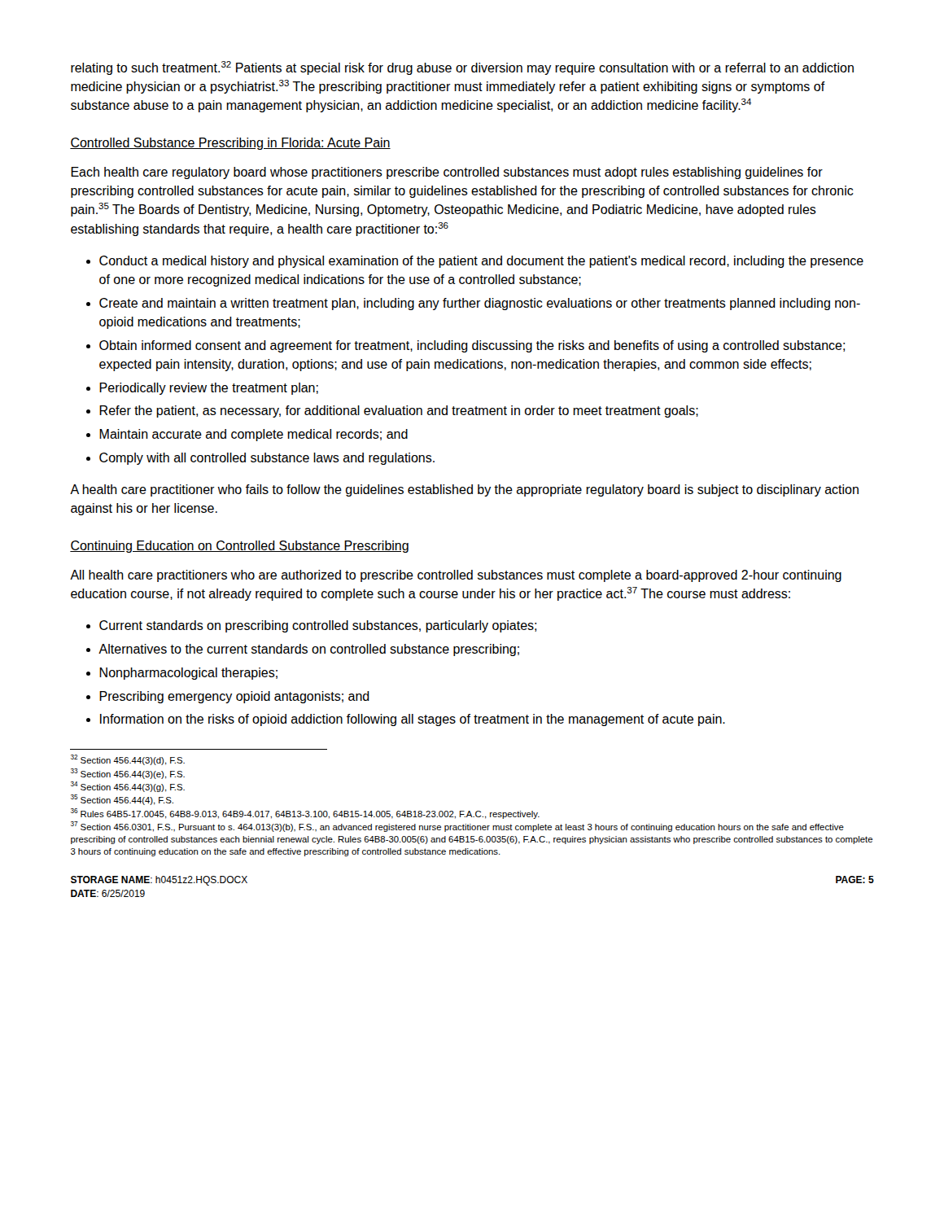relating to such treatment.32 Patients at special risk for drug abuse or diversion may require consultation with or a referral to an addiction medicine physician or a psychiatrist.33 The prescribing practitioner must immediately refer a patient exhibiting signs or symptoms of substance abuse to a pain management physician, an addiction medicine specialist, or an addiction medicine facility.34
Controlled Substance Prescribing in Florida: Acute Pain
Each health care regulatory board whose practitioners prescribe controlled substances must adopt rules establishing guidelines for prescribing controlled substances for acute pain, similar to guidelines established for the prescribing of controlled substances for chronic pain.35 The Boards of Dentistry, Medicine, Nursing, Optometry, Osteopathic Medicine, and Podiatric Medicine, have adopted rules establishing standards that require, a health care practitioner to:36
Conduct a medical history and physical examination of the patient and document the patient's medical record, including the presence of one or more recognized medical indications for the use of a controlled substance;
Create and maintain a written treatment plan, including any further diagnostic evaluations or other treatments planned including non-opioid medications and treatments;
Obtain informed consent and agreement for treatment, including discussing the risks and benefits of using a controlled substance; expected pain intensity, duration, options; and use of pain medications, non-medication therapies, and common side effects;
Periodically review the treatment plan;
Refer the patient, as necessary, for additional evaluation and treatment in order to meet treatment goals;
Maintain accurate and complete medical records; and
Comply with all controlled substance laws and regulations.
A health care practitioner who fails to follow the guidelines established by the appropriate regulatory board is subject to disciplinary action against his or her license.
Continuing Education on Controlled Substance Prescribing
All health care practitioners who are authorized to prescribe controlled substances must complete a board-approved 2-hour continuing education course, if not already required to complete such a course under his or her practice act.37 The course must address:
Current standards on prescribing controlled substances, particularly opiates;
Alternatives to the current standards on controlled substance prescribing;
Nonpharmacological therapies;
Prescribing emergency opioid antagonists; and
Information on the risks of opioid addiction following all stages of treatment in the management of acute pain.
32 Section 456.44(3)(d), F.S.
33 Section 456.44(3)(e), F.S.
34 Section 456.44(3)(g), F.S.
35 Section 456.44(4), F.S.
36 Rules 64B5-17.0045, 64B8-9.013, 64B9-4.017, 64B13-3.100, 64B15-14.005, 64B18-23.002, F.A.C., respectively.
37 Section 456.0301, F.S., Pursuant to s. 464.013(3)(b), F.S., an advanced registered nurse practitioner must complete at least 3 hours of continuing education hours on the safe and effective prescribing of controlled substances each biennial renewal cycle. Rules 64B8-30.005(6) and 64B15-6.0035(6), F.A.C., requires physician assistants who prescribe controlled substances to complete 3 hours of continuing education on the safe and effective prescribing of controlled substance medications.
STORAGE NAME: h0451z2.HQS.DOCX
DATE: 6/25/2019
PAGE: 5